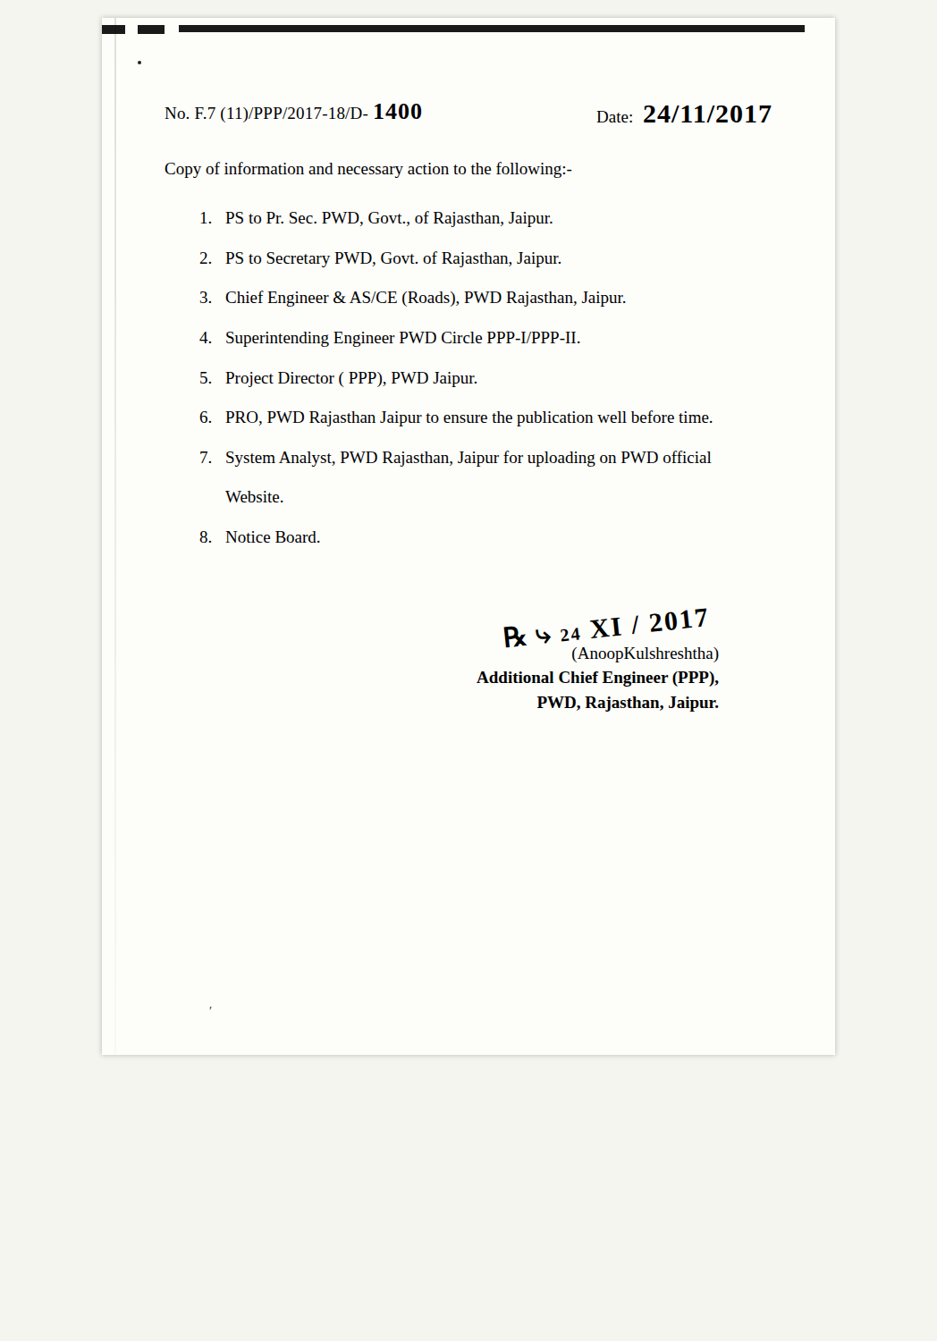No. F.7 (11)/PPP/2017-18/D- 1400
Date: 24/11/2017
Copy of information and necessary action to the following:-
PS to Pr. Sec. PWD, Govt., of Rajasthan, Jaipur.
PS to Secretary PWD, Govt. of Rajasthan, Jaipur.
Chief Engineer & AS/CE (Roads), PWD Rajasthan, Jaipur.
Superintending Engineer PWD Circle PPP-I/PPP-II.
Project Director ( PPP), PWD Jaipur.
PRO, PWD Rajasthan Jaipur to ensure the publication well before time.
System Analyst, PWD Rajasthan, Jaipur for uploading on PWD official Website.
Notice Board.
℞ ⤷ 24 XI / 2017
(AnoopKulshreshtha)
Additional Chief Engineer (PPP),
PWD, Rajasthan, Jaipur.
′